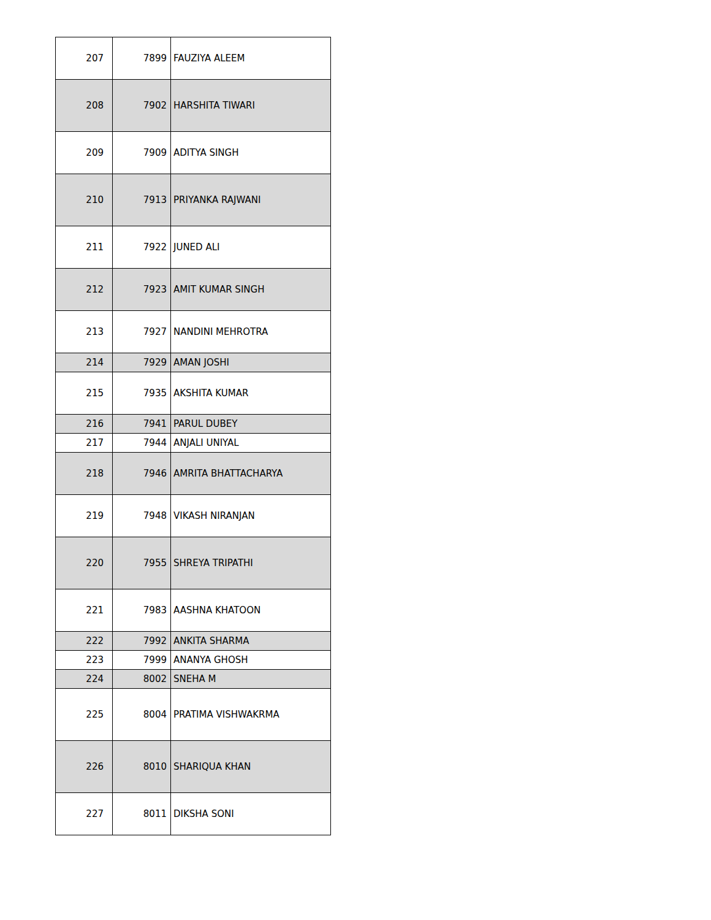| 207 | 7899 | FAUZIYA ALEEM |
| 208 | 7902 | HARSHITA TIWARI |
| 209 | 7909 | ADITYA SINGH |
| 210 | 7913 | PRIYANKA RAJWANI |
| 211 | 7922 | JUNED ALI |
| 212 | 7923 | AMIT KUMAR SINGH |
| 213 | 7927 | NANDINI MEHROTRA |
| 214 | 7929 | AMAN JOSHI |
| 215 | 7935 | AKSHITA KUMAR |
| 216 | 7941 | PARUL DUBEY |
| 217 | 7944 | ANJALI UNIYAL |
| 218 | 7946 | AMRITA BHATTACHARYA |
| 219 | 7948 | VIKASH NIRANJAN |
| 220 | 7955 | SHREYA TRIPATHI |
| 221 | 7983 | AASHNA KHATOON |
| 222 | 7992 | ANKITA SHARMA |
| 223 | 7999 | ANANYA GHOSH |
| 224 | 8002 | SNEHA M |
| 225 | 8004 | PRATIMA VISHWAKRMA |
| 226 | 8010 | SHARIQUA KHAN |
| 227 | 8011 | DIKSHA SONI |